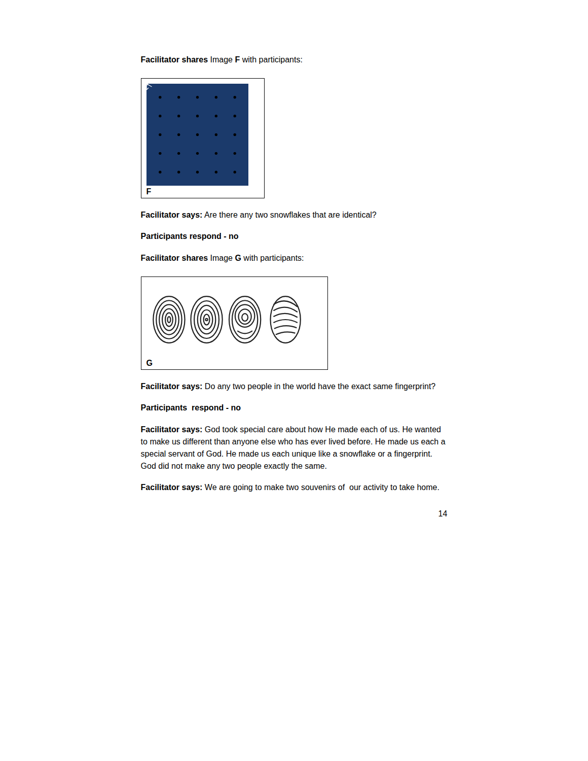Facilitator shares Image F with participants:
F
Facilitator says: Are there any two snowflakes that are identical?
Participants respond - no
Facilitator shares Image G with participants:
G
Facilitator says: Do any two people in the world have the exact same fingerprint?
Participants respond - no
Facilitator says: God took special care about how He made each of us. He wanted to make us different than anyone else who has ever lived before. He made us each a special servant of God. He made us each unique like a snowflake or a fingerprint. God did not make any two people exactly the same.
Facilitator says: We are going to make two souvenirs of our activity to take home.
14